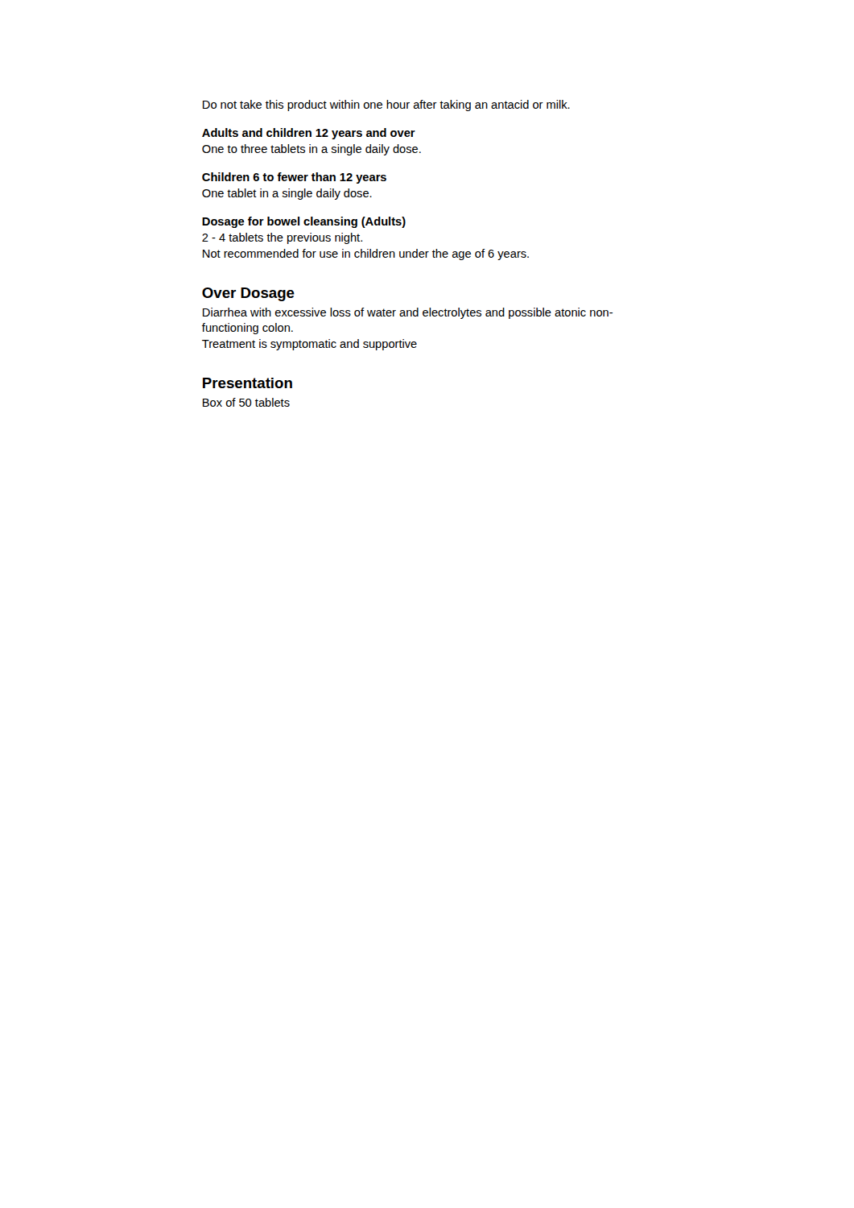Do not take this product within one hour after taking an antacid or milk.
Adults and children 12 years and over
One to three tablets in a single daily dose.
Children 6 to fewer than 12 years
One tablet in a single daily dose.
Dosage for bowel cleansing (Adults)
2 - 4 tablets the previous night.
Not recommended for use in children under the age of 6 years.
Over Dosage
Diarrhea with excessive loss of water and electrolytes and possible atonic non-functioning colon.
Treatment is symptomatic and supportive
Presentation
Box of 50 tablets